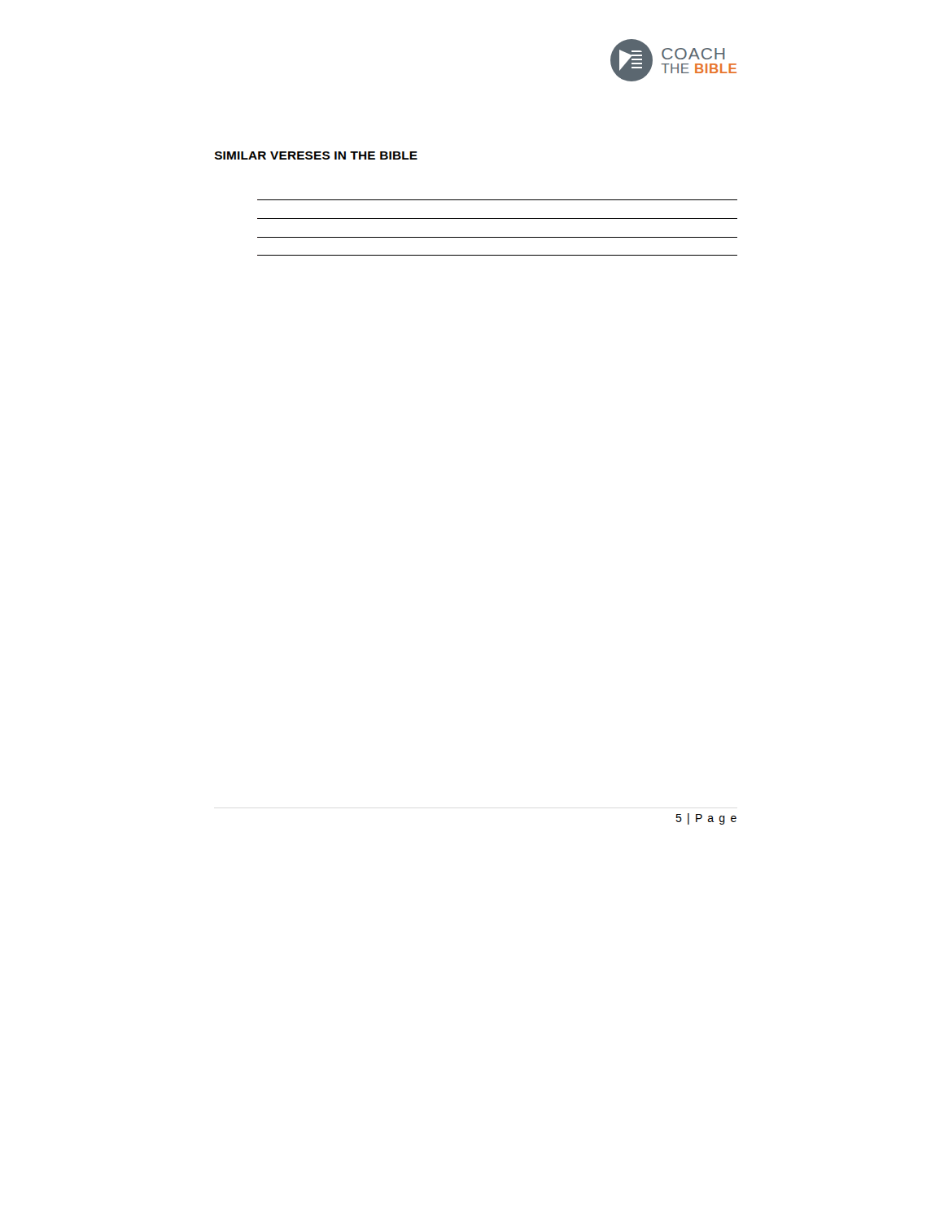COACH THE BIBLE
SIMILAR VERESES IN THE BIBLE
_______________________________________________________________________________
_______________________________________________________________________________
_______________________________________________________________________________
_______________________________________________________________________________
5 | P a g e